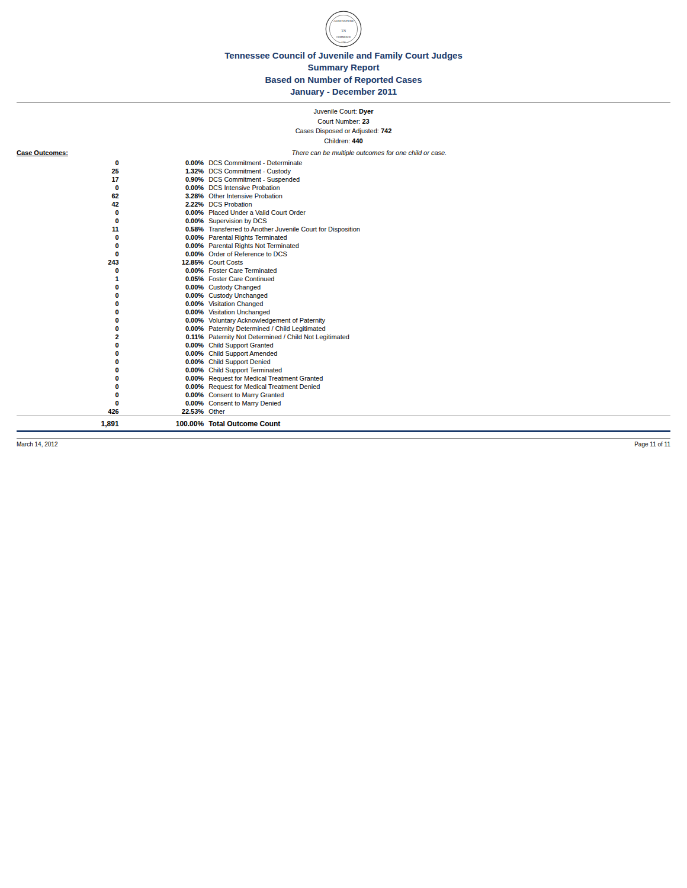Tennessee Council of Juvenile and Family Court Judges Summary Report Based on Number of Reported Cases January - December 2011
Juvenile Court: Dyer
Court Number: 23
Cases Disposed or Adjusted: 742
Children: 440
Case Outcomes: There can be multiple outcomes for one child or case.
| 0 | 0.00% | DCS Commitment - Determinate |
| 25 | 1.32% | DCS Commitment - Custody |
| 17 | 0.90% | DCS Commitment - Suspended |
| 0 | 0.00% | DCS Intensive Probation |
| 62 | 3.28% | Other Intensive Probation |
| 42 | 2.22% | DCS Probation |
| 0 | 0.00% | Placed Under a Valid Court Order |
| 0 | 0.00% | Supervision by DCS |
| 11 | 0.58% | Transferred to Another Juvenile Court for Disposition |
| 0 | 0.00% | Parental Rights Terminated |
| 0 | 0.00% | Parental Rights Not Terminated |
| 0 | 0.00% | Order of Reference to DCS |
| 243 | 12.85% | Court Costs |
| 0 | 0.00% | Foster Care Terminated |
| 1 | 0.05% | Foster Care Continued |
| 0 | 0.00% | Custody Changed |
| 0 | 0.00% | Custody Unchanged |
| 0 | 0.00% | Visitation Changed |
| 0 | 0.00% | Visitation Unchanged |
| 0 | 0.00% | Voluntary Acknowledgement of Paternity |
| 0 | 0.00% | Paternity Determined / Child Legitimated |
| 2 | 0.11% | Paternity Not Determined / Child Not Legitimated |
| 0 | 0.00% | Child Support Granted |
| 0 | 0.00% | Child Support Amended |
| 0 | 0.00% | Child Support Denied |
| 0 | 0.00% | Child Support Terminated |
| 0 | 0.00% | Request for Medical Treatment Granted |
| 0 | 0.00% | Request for Medical Treatment Denied |
| 0 | 0.00% | Consent to Marry Granted |
| 0 | 0.00% | Consent to Marry Denied |
| 426 | 22.53% | Other |
| 1,891 | 100.00% | Total Outcome Count |
March 14, 2012 Page 11 of 11